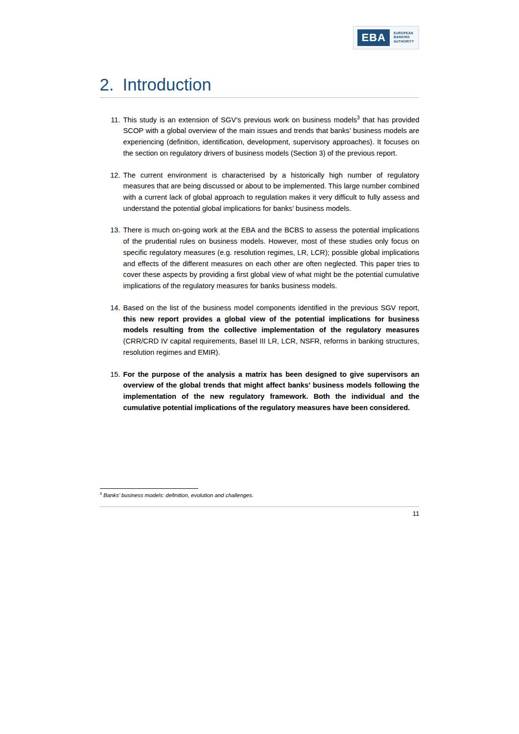EBA
European
Banking
Authority
2. Introduction
This study is an extension of SGV’s previous work on business models3 that has provided SCOP with a global overview of the main issues and trends that banks’ business models are experiencing (definition, identification, development, supervisory approaches). It focuses on the section on regulatory drivers of business models (Section 3) of the previous report.
The current environment is characterised by a historically high number of regulatory measures that are being discussed or about to be implemented. This large number combined with a current lack of global approach to regulation makes it very difficult to fully assess and understand the potential global implications for banks’ business models.
There is much on-going work at the EBA and the BCBS to assess the potential implications of the prudential rules on business models. However, most of these studies only focus on specific regulatory measures (e.g. resolution regimes, LR, LCR); possible global implications and effects of the different measures on each other are often neglected. This paper tries to cover these aspects by providing a first global view of what might be the potential cumulative implications of the regulatory measures for banks business models.
Based on the list of the business model components identified in the previous SGV report, this new report provides a global view of the potential implications for business models resulting from the collective implementation of the regulatory measures (CRR/CRD IV capital requirements, Basel III LR, LCR, NSFR, reforms in banking structures, resolution regimes and EMIR).
For the purpose of the analysis a matrix has been designed to give supervisors an overview of the global trends that might affect banks’ business models following the implementation of the new regulatory framework. Both the individual and the cumulative potential implications of the regulatory measures have been considered.
3 Banks’ business models: definition, evolution and challenges.
11